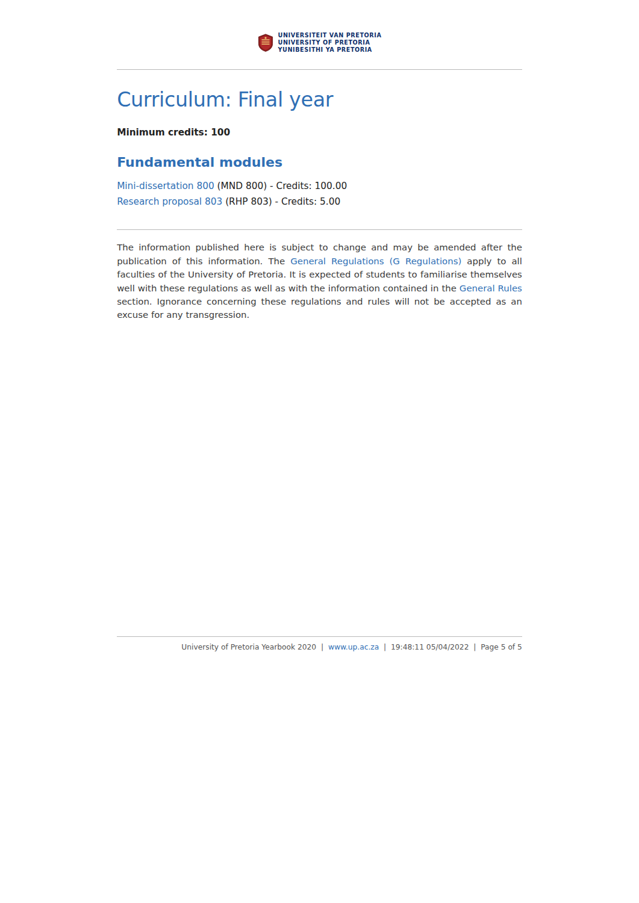UNIVERSITEIT VAN PRETORIA
UNIVERSITY OF PRETORIA
YUNIBESITHI YA PRETORIA
Curriculum: Final year
Minimum credits: 100
Fundamental modules
Mini-dissertation 800 (MND 800) - Credits: 100.00
Research proposal 803 (RHP 803) - Credits: 5.00
The information published here is subject to change and may be amended after the publication of this information. The General Regulations (G Regulations) apply to all faculties of the University of Pretoria. It is expected of students to familiarise themselves well with these regulations as well as with the information contained in the General Rules section. Ignorance concerning these regulations and rules will not be accepted as an excuse for any transgression.
University of Pretoria Yearbook 2020 | www.up.ac.za | 19:48:11 05/04/2022 | Page 5 of 5